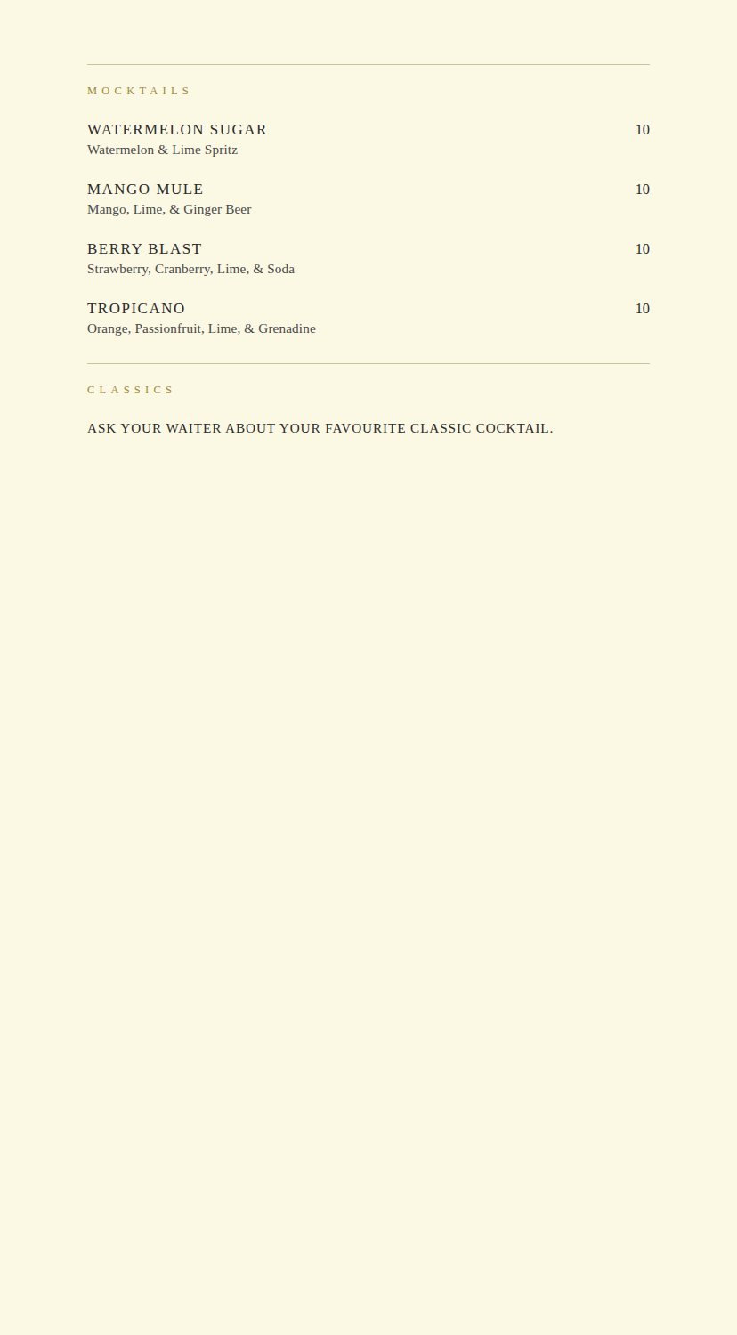Mocktails
Watermelon Sugar 10
Watermelon & Lime Spritz
Mango Mule 10
Mango, Lime, & Ginger Beer
Berry Blast 10
Strawberry, Cranberry, Lime, & Soda
Tropicano 10
Orange, Passionfruit, Lime, & Grenadine
Classics
Ask your waiter about your favourite classic cocktail.